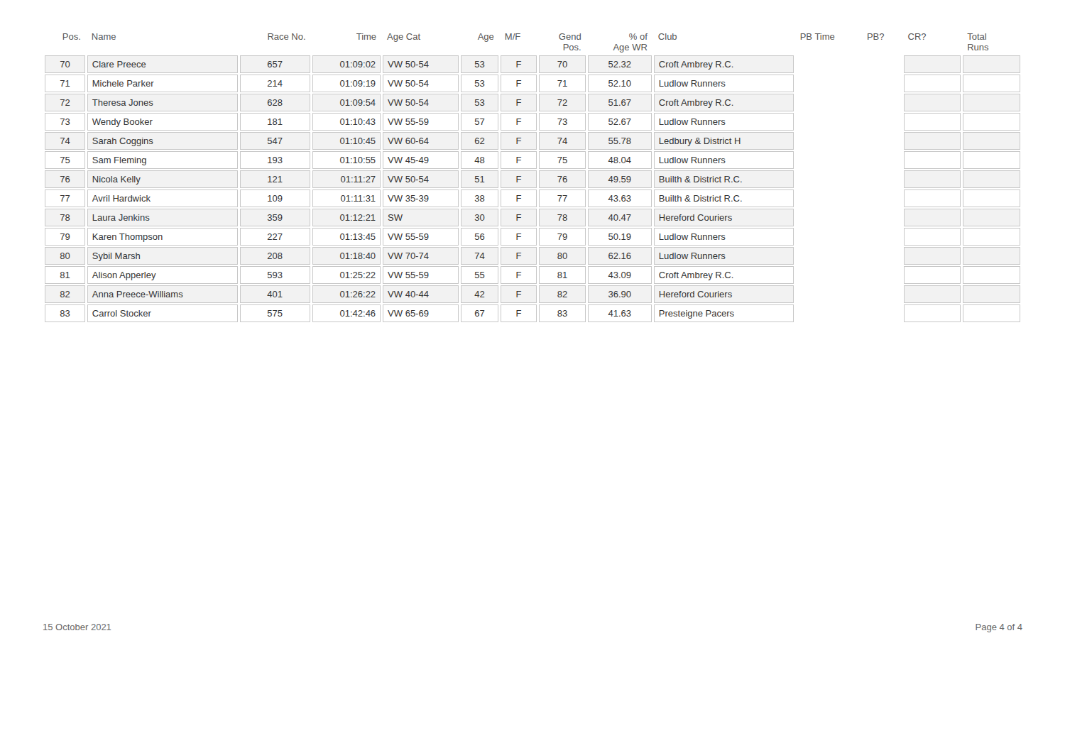| Pos. | Name | Race No. | Time | Age Cat | Age | M/F | Gend Pos. | % of Age WR | Club | PB Time | PB? | CR? | Total Runs |
| --- | --- | --- | --- | --- | --- | --- | --- | --- | --- | --- | --- | --- | --- |
| 70 | Clare Preece | 657 | 01:09:02 | VW 50-54 | 53 | F | 70 | 52.32 | Croft Ambrey R.C. | | | | |
| 71 | Michele Parker | 214 | 01:09:19 | VW 50-54 | 53 | F | 71 | 52.10 | Ludlow Runners | | | | |
| 72 | Theresa Jones | 628 | 01:09:54 | VW 50-54 | 53 | F | 72 | 51.67 | Croft Ambrey R.C. | | | | |
| 73 | Wendy Booker | 181 | 01:10:43 | VW 55-59 | 57 | F | 73 | 52.67 | Ludlow Runners | | | | |
| 74 | Sarah Coggins | 547 | 01:10:45 | VW 60-64 | 62 | F | 74 | 55.78 | Ledbury & District H | | | | |
| 75 | Sam Fleming | 193 | 01:10:55 | VW 45-49 | 48 | F | 75 | 48.04 | Ludlow Runners | | | | |
| 76 | Nicola Kelly | 121 | 01:11:27 | VW 50-54 | 51 | F | 76 | 49.59 | Builth & District R.C. | | | | |
| 77 | Avril Hardwick | 109 | 01:11:31 | VW 35-39 | 38 | F | 77 | 43.63 | Builth & District R.C. | | | | |
| 78 | Laura Jenkins | 359 | 01:12:21 | SW | 30 | F | 78 | 40.47 | Hereford Couriers | | | | |
| 79 | Karen Thompson | 227 | 01:13:45 | VW 55-59 | 56 | F | 79 | 50.19 | Ludlow Runners | | | | |
| 80 | Sybil Marsh | 208 | 01:18:40 | VW 70-74 | 74 | F | 80 | 62.16 | Ludlow Runners | | | | |
| 81 | Alison Apperley | 593 | 01:25:22 | VW 55-59 | 55 | F | 81 | 43.09 | Croft Ambrey R.C. | | | | |
| 82 | Anna Preece-Williams | 401 | 01:26:22 | VW 40-44 | 42 | F | 82 | 36.90 | Hereford Couriers | | | | |
| 83 | Carrol Stocker | 575 | 01:42:46 | VW 65-69 | 67 | F | 83 | 41.63 | Presteigne Pacers | | | | |
15 October 2021 Page 4 of 4